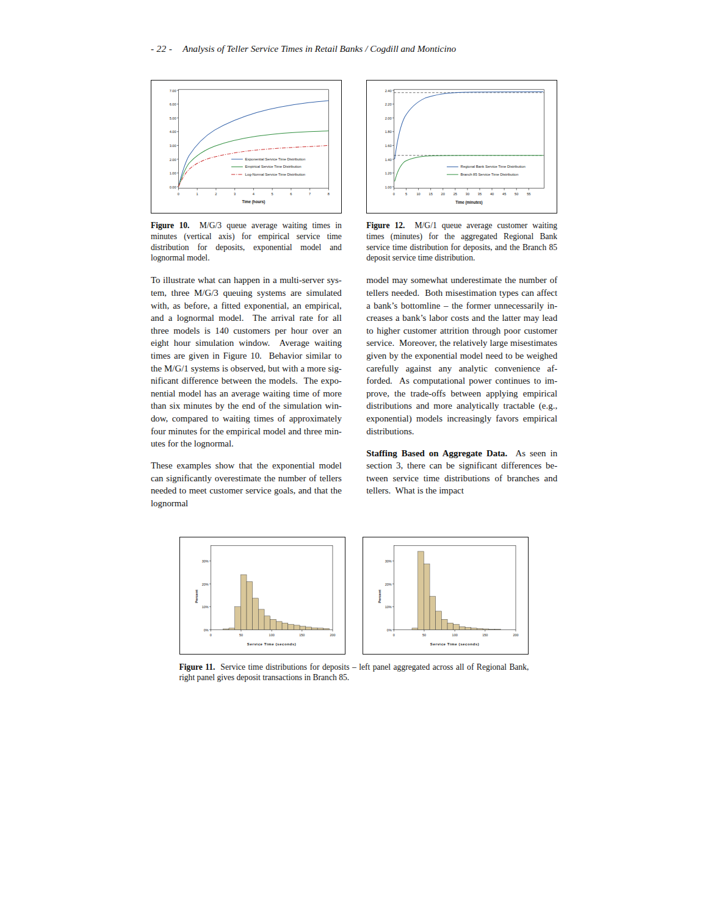- 22 - Analysis of Teller Service Times in Retail Banks / Cogdill and Monticino
7.00 6.00 5.00 4.00 3.00 2.00 1.00 0.00 0 1 2 3 4 5 6 7 8 Time (hours) Exponential Service Time Distribution Empirical Service Time Distribution Log-Normal Service Time Distribution
Figure 10. M/G/3 queue average waiting times in minutes (vertical axis) for empirical service time distribution for deposits, exponential model and lognormal model.
To illustrate what can happen in a multi-server system, three M/G/3 queuing systems are simulated with, as before, a fitted exponential, an empirical, and a lognormal model. The arrival rate for all three models is 140 customers per hour over an eight hour simulation window. Average waiting times are given in Figure 10. Behavior similar to the M/G/1 systems is observed, but with a more significant difference between the models. The exponential model has an average waiting time of more than six minutes by the end of the simulation window, compared to waiting times of approximately four minutes for the empirical model and three minutes for the lognormal.
These examples show that the exponential model can significantly overestimate the number of tellers needed to meet customer service goals, and that the lognormal
2.40 2.20 2.00 1.80 1.60 1.40 1.20 1.00 0 5 10 15 20 25 30 35 40 45 50 55 Time (minutes) Regional Bank Service Time Distribution Branch 85 Service Time Distribution
Figure 12. M/G/1 queue average customer waiting times (minutes) for the aggregated Regional Bank service time distribution for deposits, and the Branch 85 deposit service time distribution.
model may somewhat underestimate the number of tellers needed. Both misestimation types can affect a bank’s bottomline – the former unnecessarily increases a bank’s labor costs and the latter may lead to higher customer attrition through poor customer service. Moreover, the relatively large misestimates given by the exponential model need to be weighed carefully against any analytic convenience afforded. As computational power continues to improve, the trade-offs between applying empirical distributions and more analytically tractable (e.g., exponential) models increasingly favors empirical distributions.
Staffing Based on Aggregate Data. As seen in section 3, there can be significant differences between service time distributions of branches and tellers. What is the impact
30% 20% 10% 0% Percent 0 50 100 150 200 Service Time (seconds)
30% 20% 10% 0% Percent 0 50 100 150 200 Service Time (seconds)
Figure 11. Service time distributions for deposits – left panel aggregated across all of Regional Bank, right panel gives deposit transactions in Branch 85.